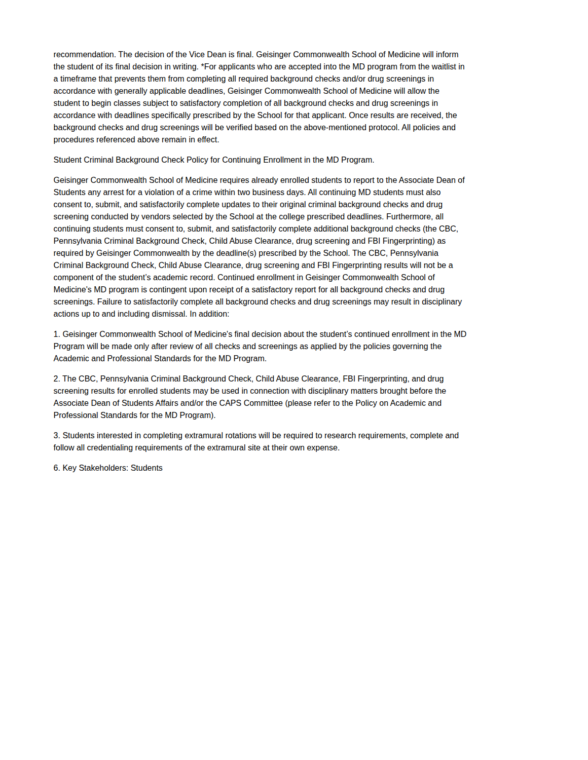recommendation. The decision of the Vice Dean is final. Geisinger Commonwealth School of Medicine will inform the student of its final decision in writing. *For applicants who are accepted into the MD program from the waitlist in a timeframe that prevents them from completing all required background checks and/or drug screenings in accordance with generally applicable deadlines, Geisinger Commonwealth School of Medicine will allow the student to begin classes subject to satisfactory completion of all background checks and drug screenings in accordance with deadlines specifically prescribed by the School for that applicant. Once results are received, the background checks and drug screenings will be verified based on the above-mentioned protocol. All policies and procedures referenced above remain in effect.
Student Criminal Background Check Policy for Continuing Enrollment in the MD Program.
Geisinger Commonwealth School of Medicine requires already enrolled students to report to the Associate Dean of Students any arrest for a violation of a crime within two business days. All continuing MD students must also consent to, submit, and satisfactorily complete updates to their original criminal background checks and drug screening conducted by vendors selected by the School at the college prescribed deadlines. Furthermore, all continuing students must consent to, submit, and satisfactorily complete additional background checks (the CBC, Pennsylvania Criminal Background Check, Child Abuse Clearance, drug screening and FBI Fingerprinting) as required by Geisinger Commonwealth by the deadline(s) prescribed by the School. The CBC, Pennsylvania Criminal Background Check, Child Abuse Clearance, drug screening and FBI Fingerprinting results will not be a component of the student’s academic record. Continued enrollment in Geisinger Commonwealth School of Medicine's MD program is contingent upon receipt of a satisfactory report for all background checks and drug screenings. Failure to satisfactorily complete all background checks and drug screenings may result in disciplinary actions up to and including dismissal. In addition:
1. Geisinger Commonwealth School of Medicine's final decision about the student’s continued enrollment in the MD Program will be made only after review of all checks and screenings as applied by the policies governing the Academic and Professional Standards for the MD Program.
2. The CBC, Pennsylvania Criminal Background Check, Child Abuse Clearance, FBI Fingerprinting, and drug screening results for enrolled students may be used in connection with disciplinary matters brought before the Associate Dean of Students Affairs and/or the CAPS Committee (please refer to the Policy on Academic and Professional Standards for the MD Program).
3. Students interested in completing extramural rotations will be required to research requirements, complete and follow all credentialing requirements of the extramural site at their own expense.
6. Key Stakeholders: Students